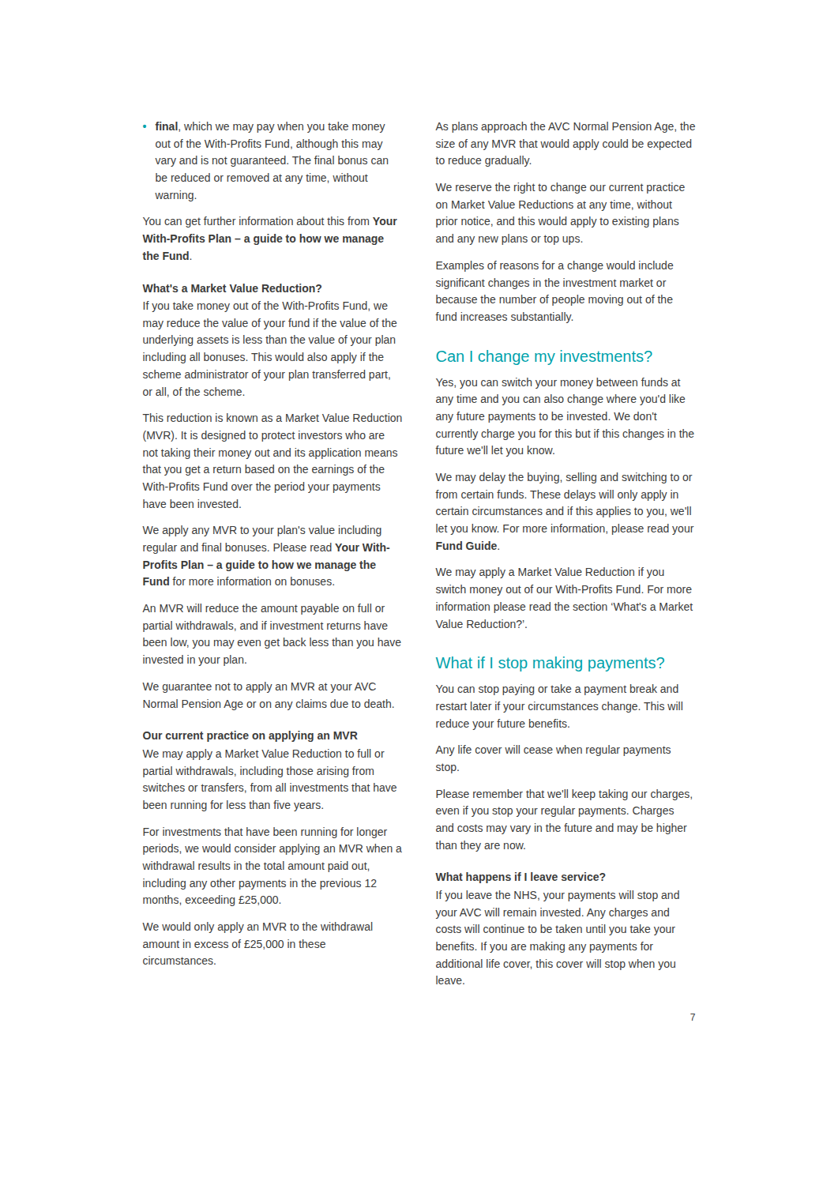final, which we may pay when you take money out of the With-Profits Fund, although this may vary and is not guaranteed. The final bonus can be reduced or removed at any time, without warning.
You can get further information about this from Your With-Profits Plan – a guide to how we manage the Fund.
What's a Market Value Reduction?
If you take money out of the With-Profits Fund, we may reduce the value of your fund if the value of the underlying assets is less than the value of your plan including all bonuses. This would also apply if the scheme administrator of your plan transferred part, or all, of the scheme.
This reduction is known as a Market Value Reduction (MVR). It is designed to protect investors who are not taking their money out and its application means that you get a return based on the earnings of the With-Profits Fund over the period your payments have been invested.
We apply any MVR to your plan's value including regular and final bonuses. Please read Your With-Profits Plan – a guide to how we manage the Fund for more information on bonuses.
An MVR will reduce the amount payable on full or partial withdrawals, and if investment returns have been low, you may even get back less than you have invested in your plan.
We guarantee not to apply an MVR at your AVC Normal Pension Age or on any claims due to death.
Our current practice on applying an MVR
We may apply a Market Value Reduction to full or partial withdrawals, including those arising from switches or transfers, from all investments that have been running for less than five years.
For investments that have been running for longer periods, we would consider applying an MVR when a withdrawal results in the total amount paid out, including any other payments in the previous 12 months, exceeding £25,000.
We would only apply an MVR to the withdrawal amount in excess of £25,000 in these circumstances.
As plans approach the AVC Normal Pension Age, the size of any MVR that would apply could be expected to reduce gradually.
We reserve the right to change our current practice on Market Value Reductions at any time, without prior notice, and this would apply to existing plans and any new plans or top ups.
Examples of reasons for a change would include significant changes in the investment market or because the number of people moving out of the fund increases substantially.
Can I change my investments?
Yes, you can switch your money between funds at any time and you can also change where you'd like any future payments to be invested. We don't currently charge you for this but if this changes in the future we'll let you know.
We may delay the buying, selling and switching to or from certain funds. These delays will only apply in certain circumstances and if this applies to you, we'll let you know. For more information, please read your Fund Guide.
We may apply a Market Value Reduction if you switch money out of our With-Profits Fund. For more information please read the section ‘What's a Market Value Reduction?’.
What if I stop making payments?
You can stop paying or take a payment break and restart later if your circumstances change. This will reduce your future benefits.
Any life cover will cease when regular payments stop.
Please remember that we'll keep taking our charges, even if you stop your regular payments. Charges and costs may vary in the future and may be higher than they are now.
What happens if I leave service?
If you leave the NHS, your payments will stop and your AVC will remain invested. Any charges and costs will continue to be taken until you take your benefits. If you are making any payments for additional life cover, this cover will stop when you leave.
7